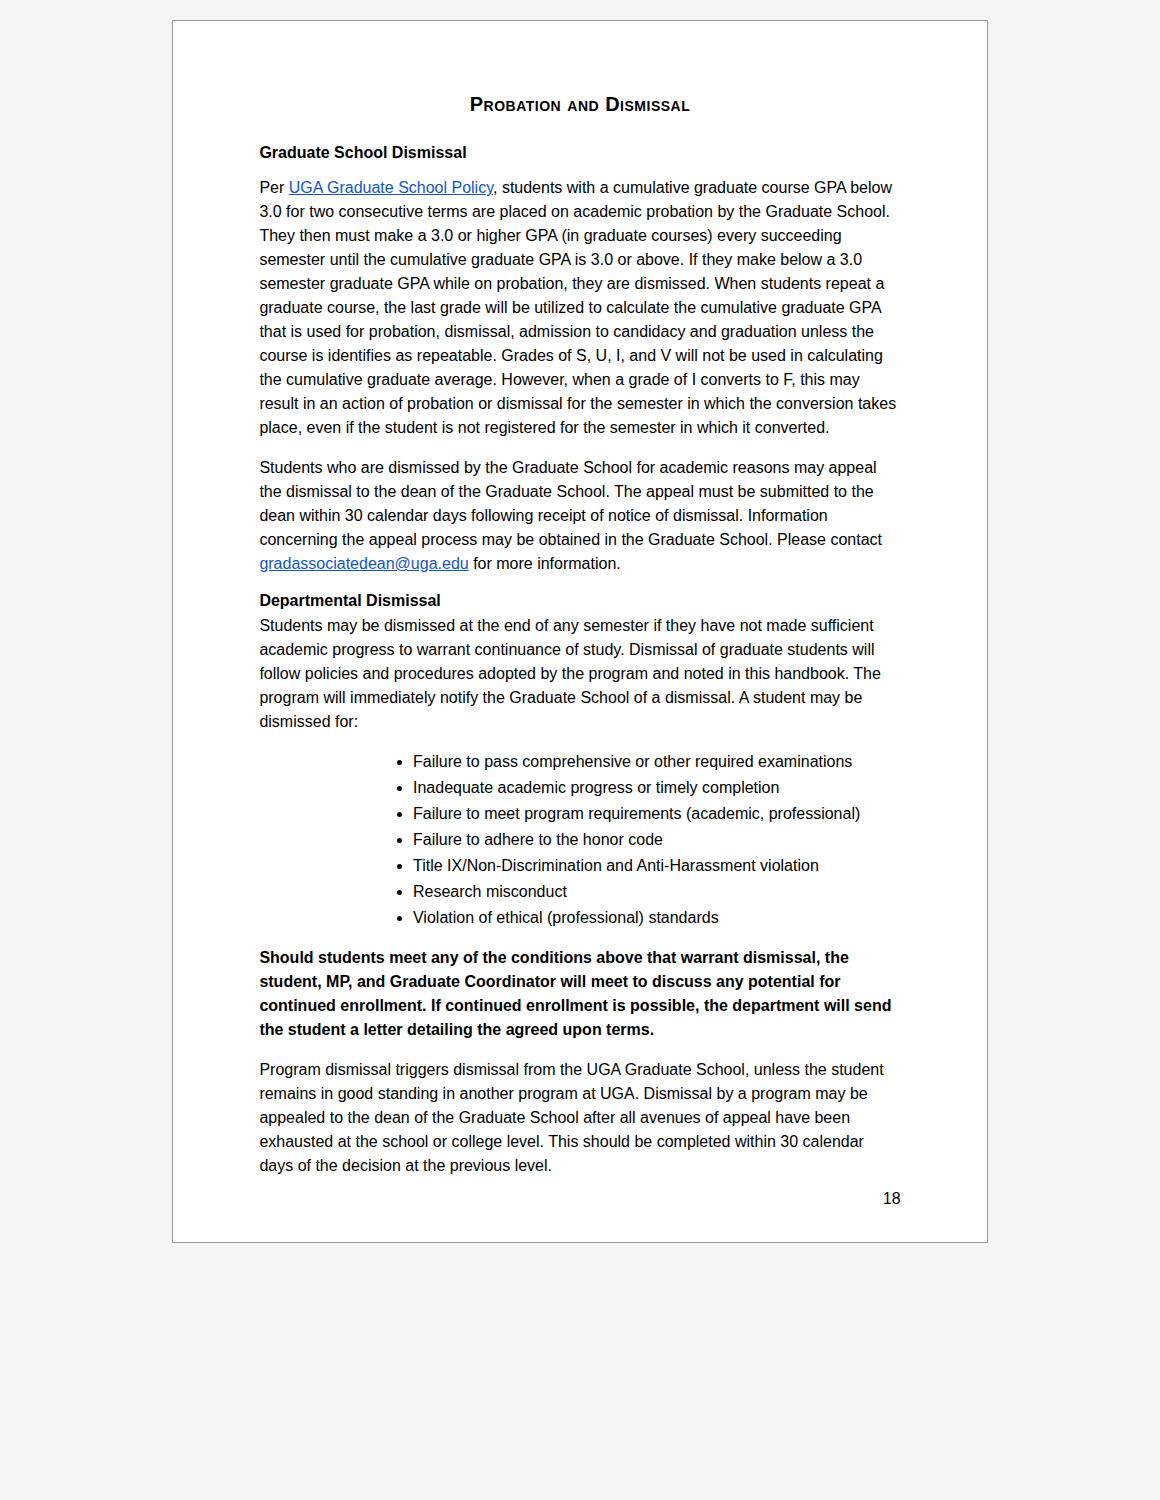Probation and Dismissal
Graduate School Dismissal
Per UGA Graduate School Policy, students with a cumulative graduate course GPA below 3.0 for two consecutive terms are placed on academic probation by the Graduate School. They then must make a 3.0 or higher GPA (in graduate courses) every succeeding semester until the cumulative graduate GPA is 3.0 or above. If they make below a 3.0 semester graduate GPA while on probation, they are dismissed. When students repeat a graduate course, the last grade will be utilized to calculate the cumulative graduate GPA that is used for probation, dismissal, admission to candidacy and graduation unless the course is identifies as repeatable. Grades of S, U, I, and V will not be used in calculating the cumulative graduate average. However, when a grade of I converts to F, this may result in an action of probation or dismissal for the semester in which the conversion takes place, even if the student is not registered for the semester in which it converted.
Students who are dismissed by the Graduate School for academic reasons may appeal the dismissal to the dean of the Graduate School. The appeal must be submitted to the dean within 30 calendar days following receipt of notice of dismissal. Information concerning the appeal process may be obtained in the Graduate School. Please contact gradassociatedean@uga.edu for more information.
Departmental Dismissal
Students may be dismissed at the end of any semester if they have not made sufficient academic progress to warrant continuance of study. Dismissal of graduate students will follow policies and procedures adopted by the program and noted in this handbook. The program will immediately notify the Graduate School of a dismissal. A student may be dismissed for:
Failure to pass comprehensive or other required examinations
Inadequate academic progress or timely completion
Failure to meet program requirements (academic, professional)
Failure to adhere to the honor code
Title IX/Non-Discrimination and Anti-Harassment violation
Research misconduct
Violation of ethical (professional) standards
Should students meet any of the conditions above that warrant dismissal, the student, MP, and Graduate Coordinator will meet to discuss any potential for continued enrollment. If continued enrollment is possible, the department will send the student a letter detailing the agreed upon terms.
Program dismissal triggers dismissal from the UGA Graduate School, unless the student remains in good standing in another program at UGA. Dismissal by a program may be appealed to the dean of the Graduate School after all avenues of appeal have been exhausted at the school or college level. This should be completed within 30 calendar days of the decision at the previous level.
18